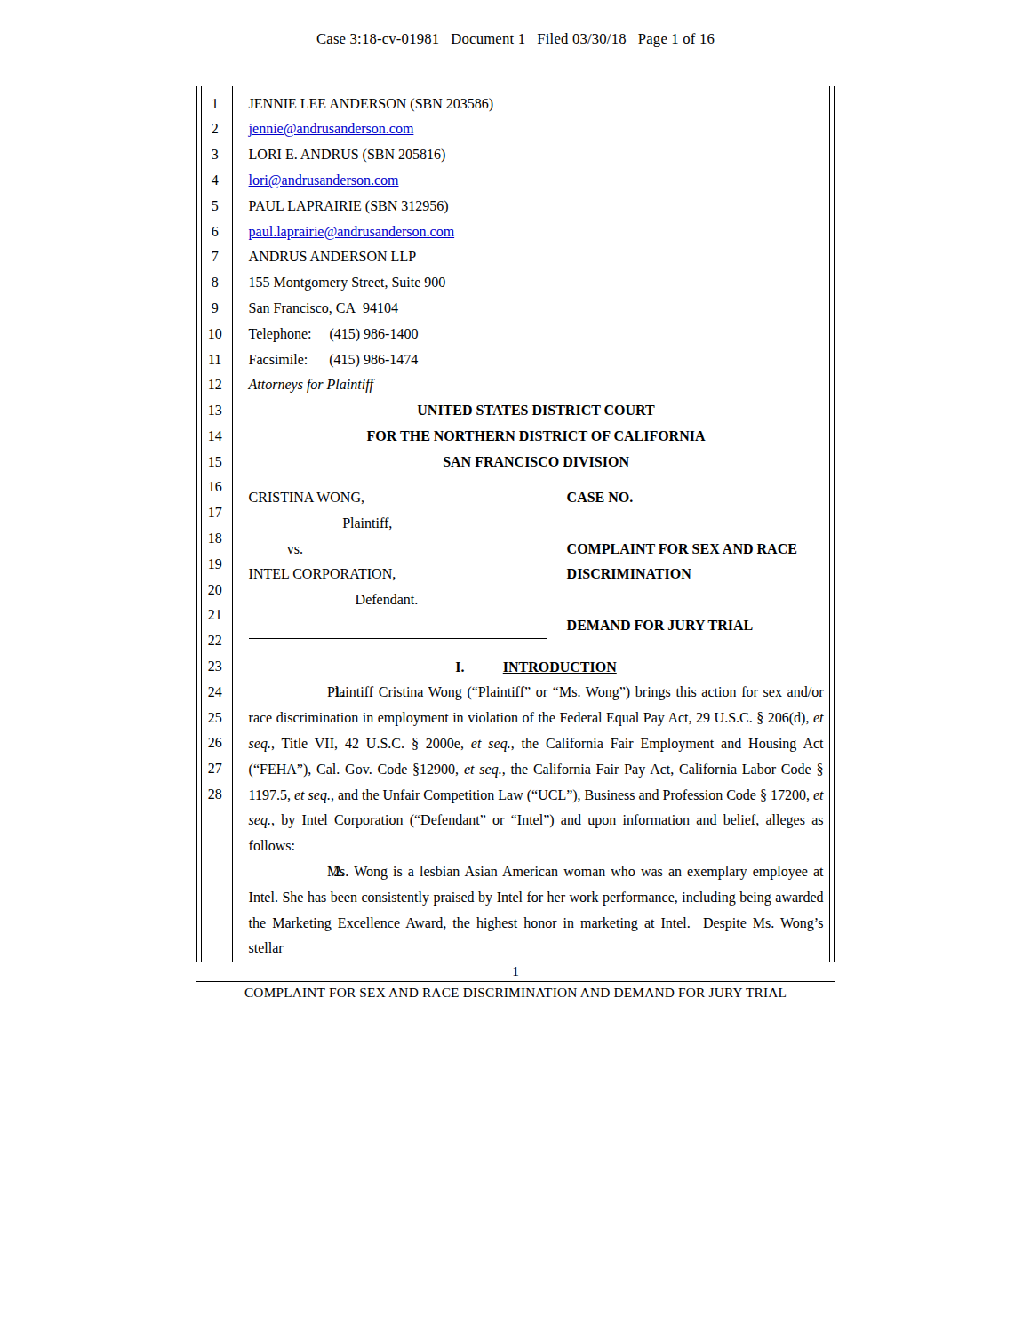Case 3:18-cv-01981 Document 1 Filed 03/30/18 Page 1 of 16
1
2
3
4
5
6
7
8
9
10
11
12
13
14
15
16
17
18
19
20
21
22
23
24
25
26
27
28
Jennie Lee Anderson (SBN 203586)
jennie@andrusanderson.com
Lori E. Andrus (SBN 205816)
lori@andrusanderson.com
Paul LaPrairie (SBN 312956)
paul.laprairie@andrusanderson.com
Andrus Anderson LLP
155 Montgomery Street, Suite 900
San Francisco, CA 94104
Telephone: (415) 986-1400
Facsimile: (415) 986-1474
Attorneys for Plaintiff
UNITED STATES DISTRICT COURT
FOR THE NORTHERN DISTRICT OF CALIFORNIA
SAN FRANCISCO DIVISION
| CRISTINA WONG, Plaintiff, vs. INTEL CORPORATION, Defendant. | CASE NO. COMPLAINT FOR SEX AND RACE DISCRIMINATION DEMAND FOR JURY TRIAL |
I. INTRODUCTION
1. Plaintiff Cristina Wong (“Plaintiff” or “Ms. Wong”) brings this action for sex and/or race discrimination in employment in violation of the Federal Equal Pay Act, 29 U.S.C. § 206(d), et seq., Title VII, 42 U.S.C. § 2000e, et seq., the California Fair Employment and Housing Act (“FEHA”), Cal. Gov. Code §12900, et seq., the California Fair Pay Act, California Labor Code § 1197.5, et seq., and the Unfair Competition Law (“UCL”), Business and Profession Code § 17200, et seq., by Intel Corporation (“Defendant” or “Intel”) and upon information and belief, alleges as follows:
2. Ms. Wong is a lesbian Asian American woman who was an exemplary employee at Intel. She has been consistently praised by Intel for her work performance, including being awarded the Marketing Excellence Award, the highest honor in marketing at Intel. Despite Ms. Wong’s stellar
1
COMPLAINT FOR SEX AND RACE DISCRIMINATION AND DEMAND FOR JURY TRIAL